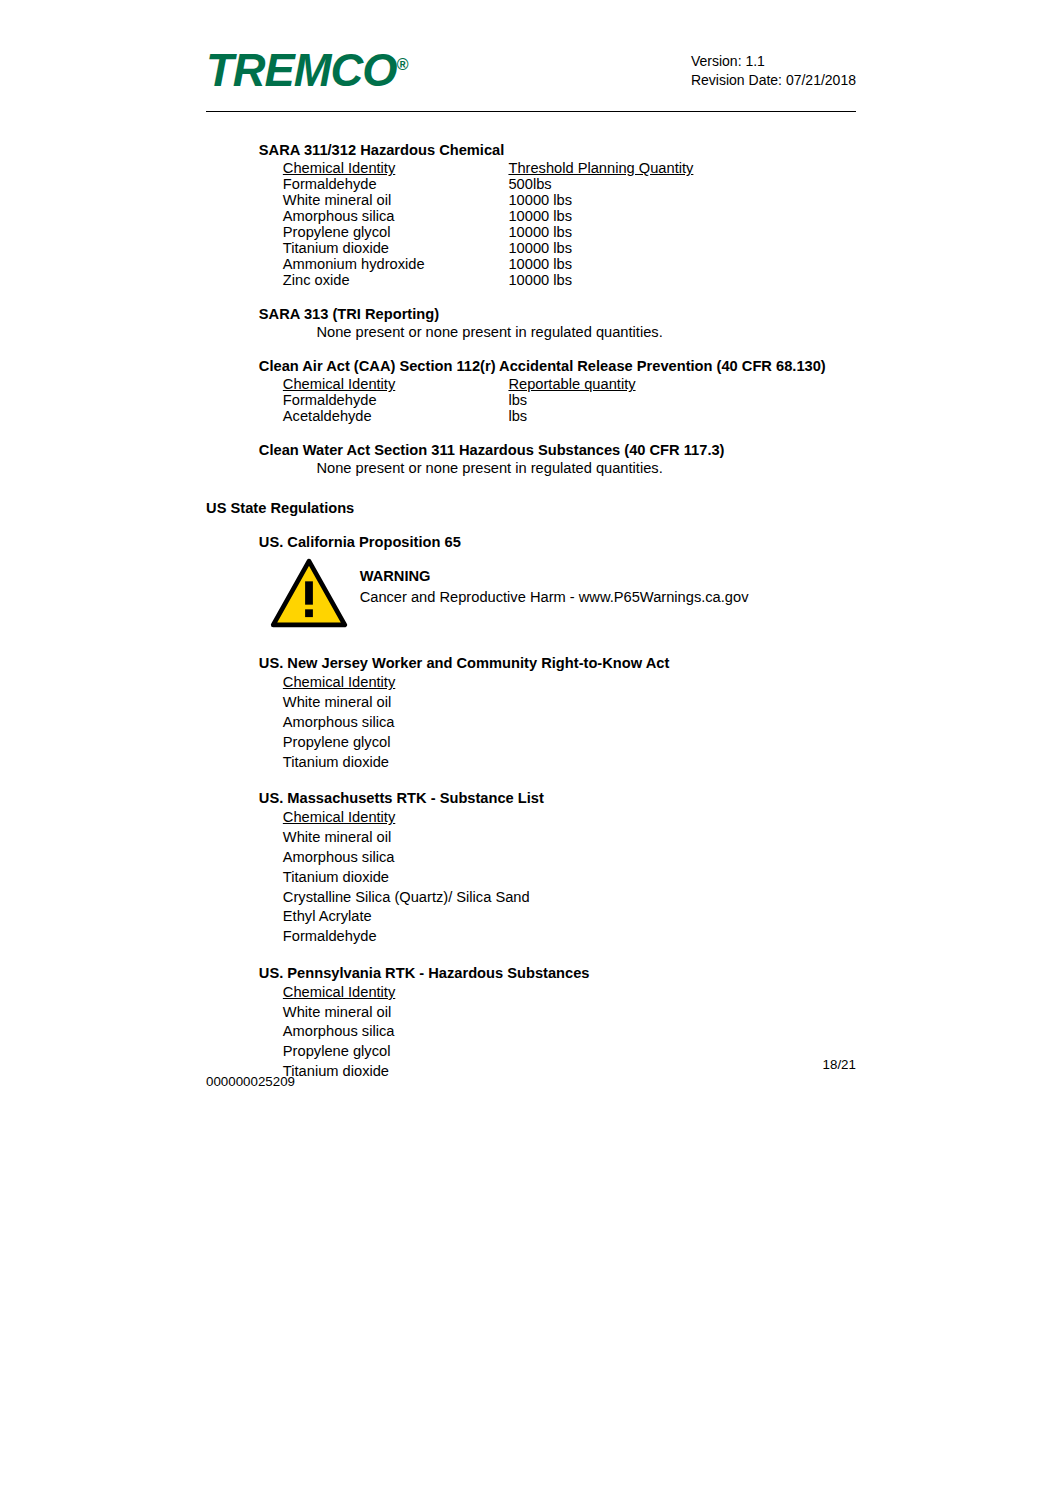TREMCO®
Version: 1.1
Revision Date: 07/21/2018
SARA 311/312 Hazardous Chemical
| Chemical Identity | Threshold Planning Quantity |
| Formaldehyde | 500lbs |
| White mineral oil | 10000 lbs |
| Amorphous silica | 10000 lbs |
| Propylene glycol | 10000 lbs |
| Titanium dioxide | 10000 lbs |
| Ammonium hydroxide | 10000 lbs |
| Zinc oxide | 10000 lbs |
SARA 313 (TRI Reporting)
None present or none present in regulated quantities.
Clean Air Act (CAA) Section 112(r) Accidental Release Prevention (40 CFR 68.130)
| Chemical Identity | Reportable quantity |
| Formaldehyde | lbs |
| Acetaldehyde | lbs |
Clean Water Act Section 311 Hazardous Substances (40 CFR 117.3)
None present or none present in regulated quantities.
US State Regulations
US. California Proposition 65
WARNING
Cancer and Reproductive Harm - www.P65Warnings.ca.gov
US. New Jersey Worker and Community Right-to-Know Act
Chemical Identity
White mineral oil
Amorphous silica
Propylene glycol
Titanium dioxide
US. Massachusetts RTK - Substance List
Chemical Identity
White mineral oil
Amorphous silica
Titanium dioxide
Crystalline Silica (Quartz)/ Silica Sand
Ethyl Acrylate
Formaldehyde
US. Pennsylvania RTK - Hazardous Substances
Chemical Identity
White mineral oil
Amorphous silica
Propylene glycol
Titanium dioxide
18/21
000000025209